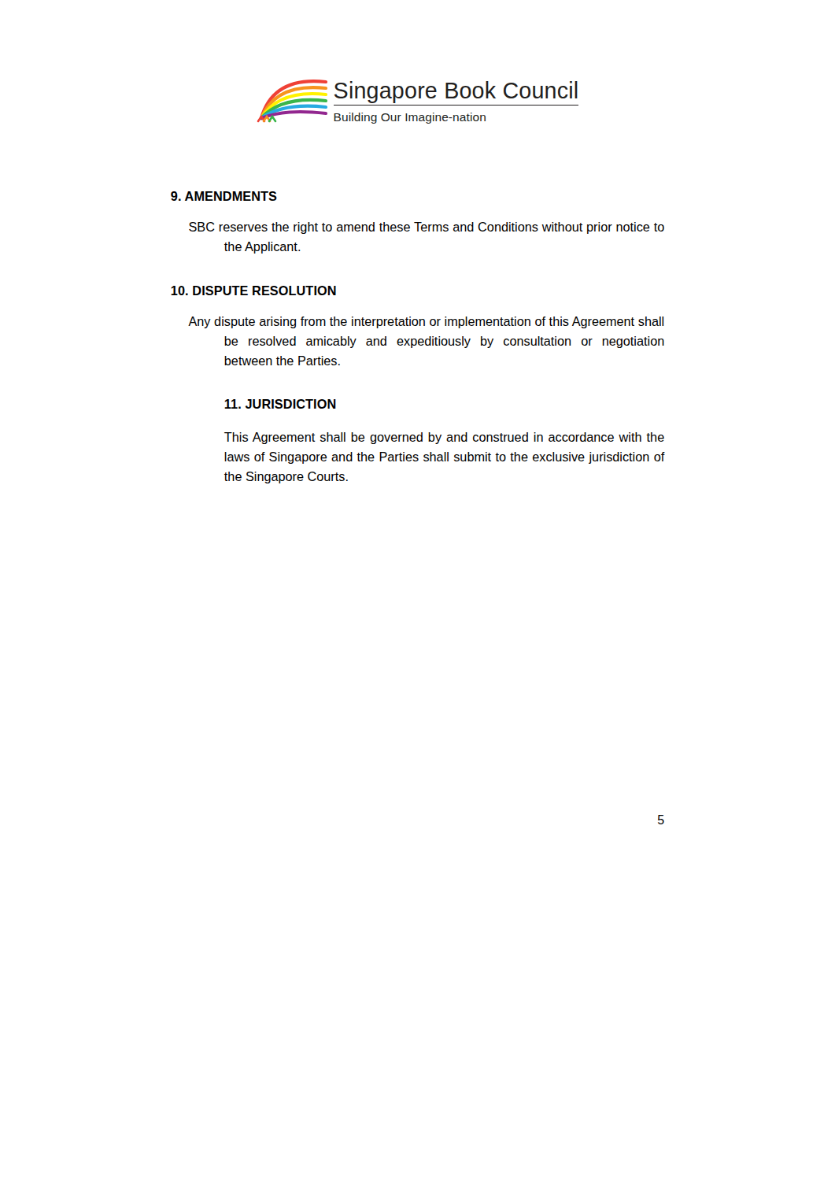Singapore Book Council
Building Our Imagine-nation
9. AMENDMENTS
SBC reserves the right to amend these Terms and Conditions without prior notice to the Applicant.
10. DISPUTE RESOLUTION
Any dispute arising from the interpretation or implementation of this Agreement shall be resolved amicably and expeditiously by consultation or negotiation between the Parties.
11. JURISDICTION
This Agreement shall be governed by and construed in accordance with the laws of Singapore and the Parties shall submit to the exclusive jurisdiction of the Singapore Courts.
5